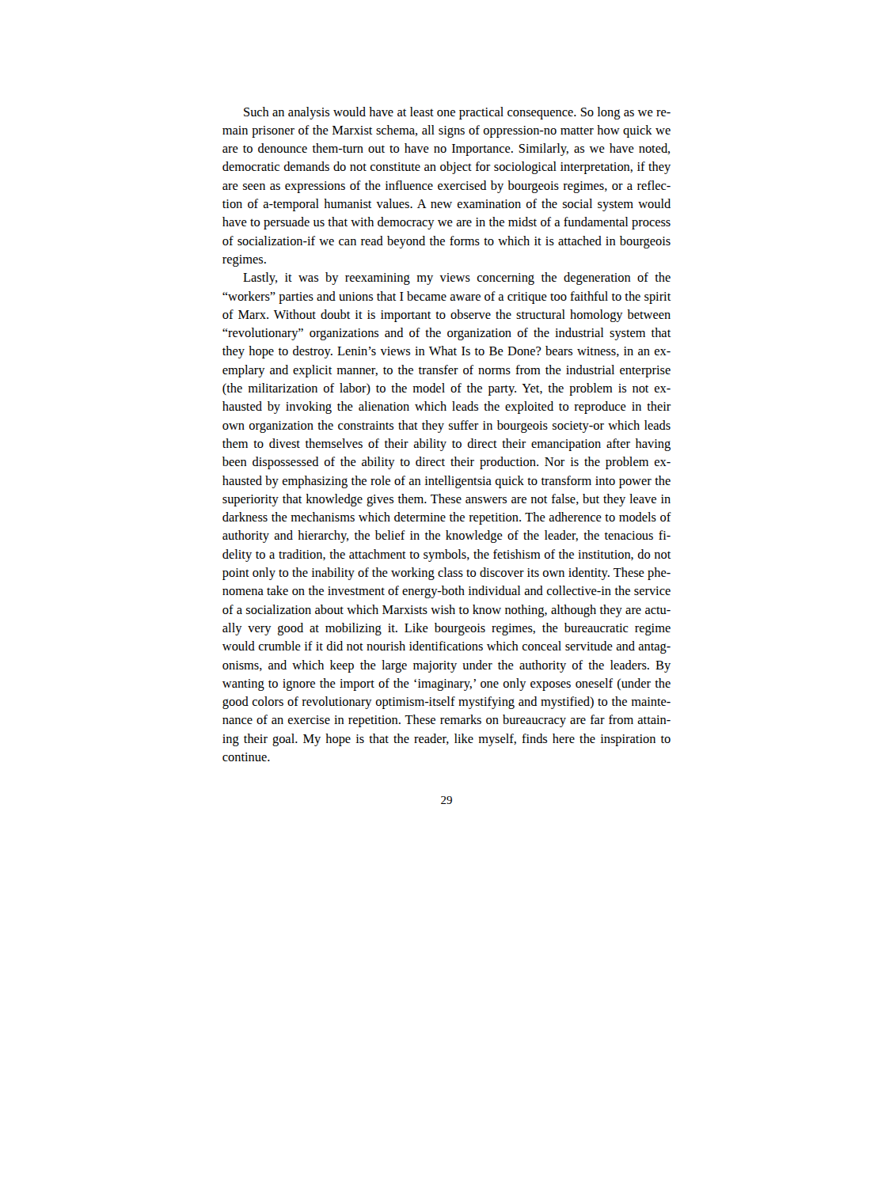Such an analysis would have at least one practical consequence. So long as we remain prisoner of the Marxist schema, all signs of oppression-no matter how quick we are to denounce them-turn out to have no Importance. Similarly, as we have noted, democratic demands do not constitute an object for sociological interpretation, if they are seen as expressions of the influence exercised by bourgeois regimes, or a reflection of a-temporal humanist values. A new examination of the social system would have to persuade us that with democracy we are in the midst of a fundamental process of socialization-if we can read beyond the forms to which it is attached in bourgeois regimes.
Lastly, it was by reexamining my views concerning the degeneration of the “workers” parties and unions that I became aware of a critique too faithful to the spirit of Marx. Without doubt it is important to observe the structural homology between “revolutionary” organizations and of the organization of the industrial system that they hope to destroy. Lenin’s views in What Is to Be Done? bears witness, in an exemplary and explicit manner, to the transfer of norms from the industrial enterprise (the militarization of labor) to the model of the party. Yet, the problem is not exhausted by invoking the alienation which leads the exploited to reproduce in their own organization the constraints that they suffer in bourgeois society-or which leads them to divest themselves of their ability to direct their emancipation after having been dispossessed of the ability to direct their production. Nor is the problem exhausted by emphasizing the role of an intelligentsia quick to transform into power the superiority that knowledge gives them. These answers are not false, but they leave in darkness the mechanisms which determine the repetition. The adherence to models of authority and hierarchy, the belief in the knowledge of the leader, the tenacious fidelity to a tradition, the attachment to symbols, the fetishism of the institution, do not point only to the inability of the working class to discover its own identity. These phenomena take on the investment of energy-both individual and collective-in the service of a socialization about which Marxists wish to know nothing, although they are actually very good at mobilizing it. Like bourgeois regimes, the bureaucratic regime would crumble if it did not nourish identifications which conceal servitude and antagonisms, and which keep the large majority under the authority of the leaders. By wanting to ignore the import of the ‘imaginary,’ one only exposes oneself (under the good colors of revolutionary optimism-itself mystifying and mystified) to the maintenance of an exercise in repetition. These remarks on bureaucracy are far from attaining their goal. My hope is that the reader, like myself, finds here the inspiration to continue.
29